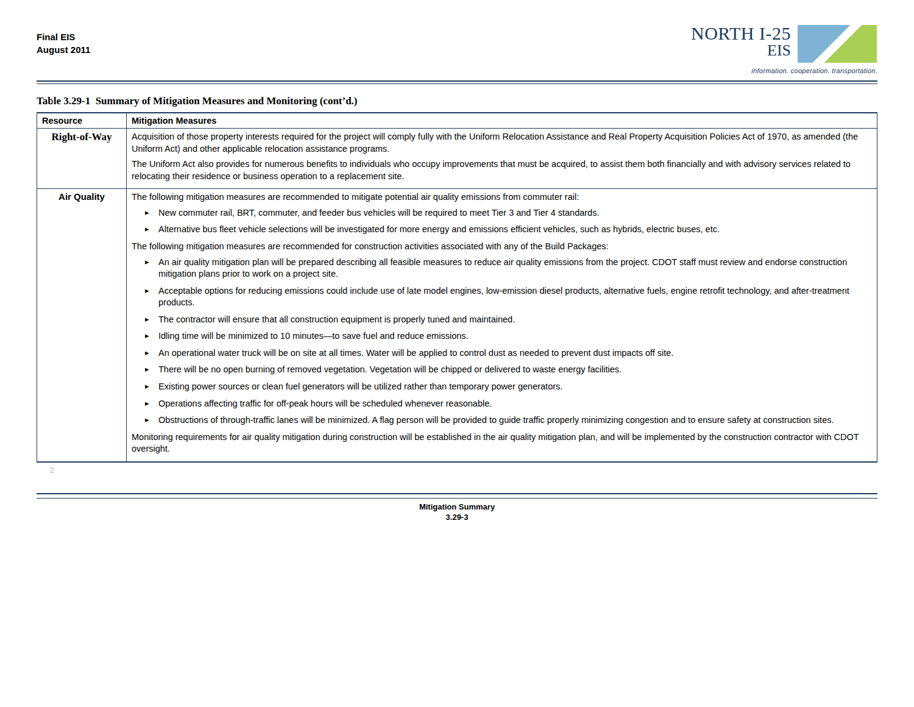Final EIS
August 2011
NORTH I-25
EIS
information. cooperation. transportation.
1
Table 3.29-1 Summary of Mitigation Measures and Monitoring (cont’d.)
| Resource | Mitigation Measures |
| --- | --- |
| Right-of-Way | Acquisition of those property interests required for the project will comply fully with the Uniform Relocation Assistance and Real Property Acquisition Policies Act of 1970, as amended (the Uniform Act) and other applicable relocation assistance programs. The Uniform Act also provides for numerous benefits to individuals who occupy improvements that must be acquired, to assist them both financially and with advisory services related to relocating their residence or business operation to a replacement site. |
| Air Quality | The following mitigation measures are recommended to mitigate potential air quality emissions from commuter rail: New commuter rail, BRT, commuter, and feeder bus vehicles will be required to meet Tier 3 and Tier 4 standards. Alternative bus fleet vehicle selections will be investigated for more energy and emissions efficient vehicles, such as hybrids, electric buses, etc. The following mitigation measures are recommended for construction activities associated with any of the Build Packages: An air quality mitigation plan will be prepared describing all feasible measures to reduce air quality emissions from the project. CDOT staff must review and endorse construction mitigation plans prior to work on a project site. Acceptable options for reducing emissions could include use of late model engines, low-emission diesel products, alternative fuels, engine retrofit technology, and after-treatment products. The contractor will ensure that all construction equipment is properly tuned and maintained. Idling time will be minimized to 10 minutes—to save fuel and reduce emissions. An operational water truck will be on site at all times. Water will be applied to control dust as needed to prevent dust impacts off site. There will be no open burning of removed vegetation. Vegetation will be chipped or delivered to waste energy facilities. Existing power sources or clean fuel generators will be utilized rather than temporary power generators. Operations affecting traffic for off-peak hours will be scheduled whenever reasonable. Obstructions of through-traffic lanes will be minimized. A flag person will be provided to guide traffic properly minimizing congestion and to ensure safety at construction sites. Monitoring requirements for air quality mitigation during construction will be established in the air quality mitigation plan, and will be implemented by the construction contractor with CDOT oversight. |
2
Mitigation Summary
3.29-3